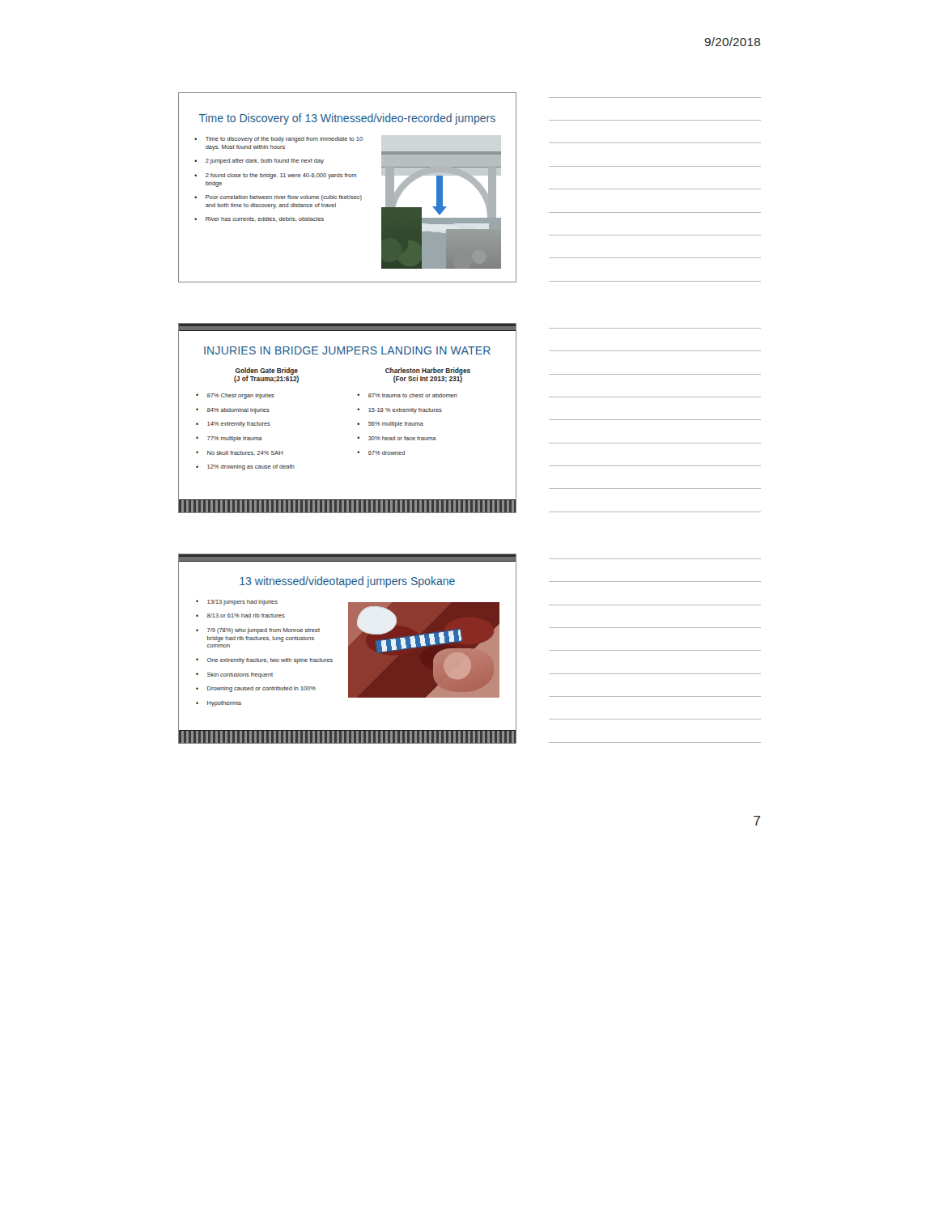9/20/2018
Time to Discovery of 13 Witnessed/video-recorded jumpers
Time to discovery of the body ranged from immediate to 10 days. Most found within hours
2 jumped after dark, both found the next day
2 found close to the bridge. 11 were 40-6,000 yards from bridge
Poor correlation between river flow volume (cubic feet/sec) and both time to discovery, and distance of travel
River has currents, eddies, debris, obstacles
INJURIES IN BRIDGE JUMPERS LANDING IN WATER
Golden Gate Bridge
(J of Trauma;21:612)
87% Chest organ injuries
84% abdominal injuries
14% extremity fractures
77% multiple trauma
No skull fractures, 24% SAH
12% drowning as cause of death
Charleston Harbor Bridges
(For Sci Int 2013; 231)
87% trauma to chest or abdomen
15-18 % extremity fractures
56% multiple trauma
30% head or face trauma
67% drowned
13 witnessed/videotaped jumpers Spokane
13/13 jumpers had injuries
8/13 or 61% had rib fractures
7/9 (78%) who jumped from Monroe street bridge had rib fractures, lung contusions common
One extremity fracture, two with spine fractures
Skin contusions frequent
Drowning caused or contributed in 100%
Hypothermia
7